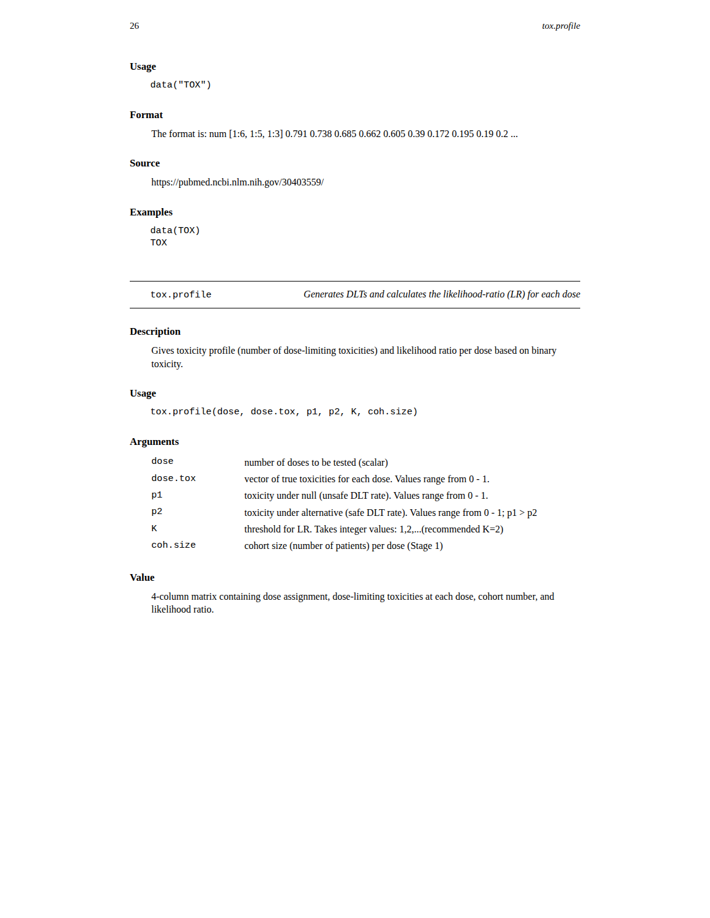26 tox.profile
Usage
data("TOX")
Format
The format is: num [1:6, 1:5, 1:3] 0.791 0.738 0.685 0.662 0.605 0.39 0.172 0.195 0.19 0.2 ...
Source
https://pubmed.ncbi.nlm.nih.gov/30403559/
Examples
data(TOX)
TOX
tox.profile Generates DLTs and calculates the likelihood-ratio (LR) for each dose
Description
Gives toxicity profile (number of dose-limiting toxicities) and likelihood ratio per dose based on binary toxicity.
Usage
tox.profile(dose, dose.tox, p1, p2, K, coh.size)
Arguments
dose
number of doses to be tested (scalar)
dose.tox
vector of true toxicities for each dose. Values range from 0 - 1.
p1
toxicity under null (unsafe DLT rate). Values range from 0 - 1.
p2
toxicity under alternative (safe DLT rate). Values range from 0 - 1; p1 > p2
K
threshold for LR. Takes integer values: 1,2,...(recommended K=2)
coh.size
cohort size (number of patients) per dose (Stage 1)
Value
4-column matrix containing dose assignment, dose-limiting toxicities at each dose, cohort number, and likelihood ratio.